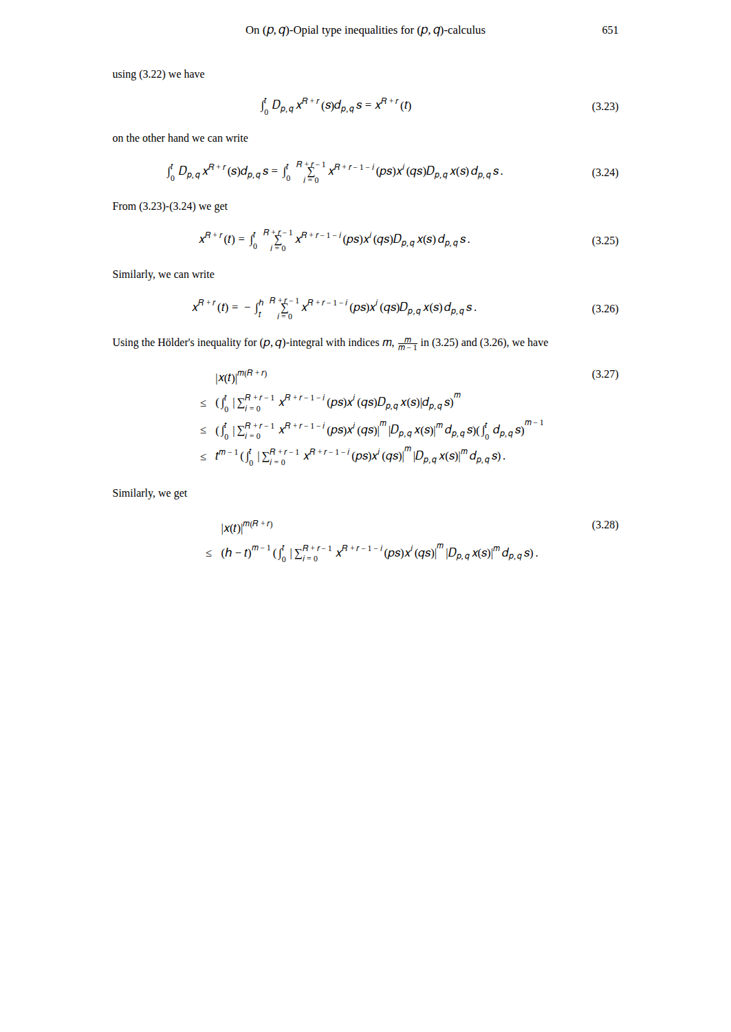On (p,q)-Opial type inequalities for (p,q)-calculus 651
using (3.22) we have
∫ 0 t Dp,q xR+r (s) dp,q s = xR+r (t)
(3.23)
on the other hand we can write
∫ 0 t Dp,q xR+r (s) dp,q s = ∫ 0 t ∑ i=0 R+r−1 xR+r−1−i (ps) xi (qs) Dp,q x (s) dp,q s .
(3.24)
From (3.23)-(3.24) we get
xR+r (t) = ∫ 0 t ∑ i=0 R+r−1 xR+r−1−i (ps) xi (qs) Dp,q x (s) dp,q s .
(3.25)
Similarly, we can write
xR+r (t) = − ∫ t h ∑ i=0 R+r−1 xR+r−1−i (ps) xi (qs) Dp,q x (s) dp,q s .
(3.26)
Using the Hölder's inequality for (p,q)-integral with indices m, mm−1 in (3.25) and (3.26), we have
(3.27)
| | / x ( t ) / m ( R + r ) |
| ≤ | ( ∫ 0 t / ∑ i = 0 R + r − 1 x R + r − 1 − i ( p s ) x i ( q s ) D p , q x ( s ) / d p , q s ) m |
| ≤ | ( ∫ 0 t / ∑ i = 0 R + r − 1 x R + r − 1 − i ( p s ) x i ( q s ) / m / D p , q x ( s ) / m d p , q s ) ( ∫ 0 t d p , q s ) m − 1 |
| ≤ | t m − 1 ( ∫ 0 t / ∑ i = 0 R + r − 1 x R + r − 1 − i ( p s ) x i ( q s ) / m / D p , q x ( s ) / m d p , q s ) . |
Similarly, we get
(3.28)
| | / x ( t ) / m ( R + r ) |
| ≤ | ( h − t ) m − 1 ( ∫ 0 t / ∑ i = 0 R + r − 1 x R + r − 1 − i ( p s ) x i ( q s ) / m / D p , q x ( s ) / m d p , q s ) . |